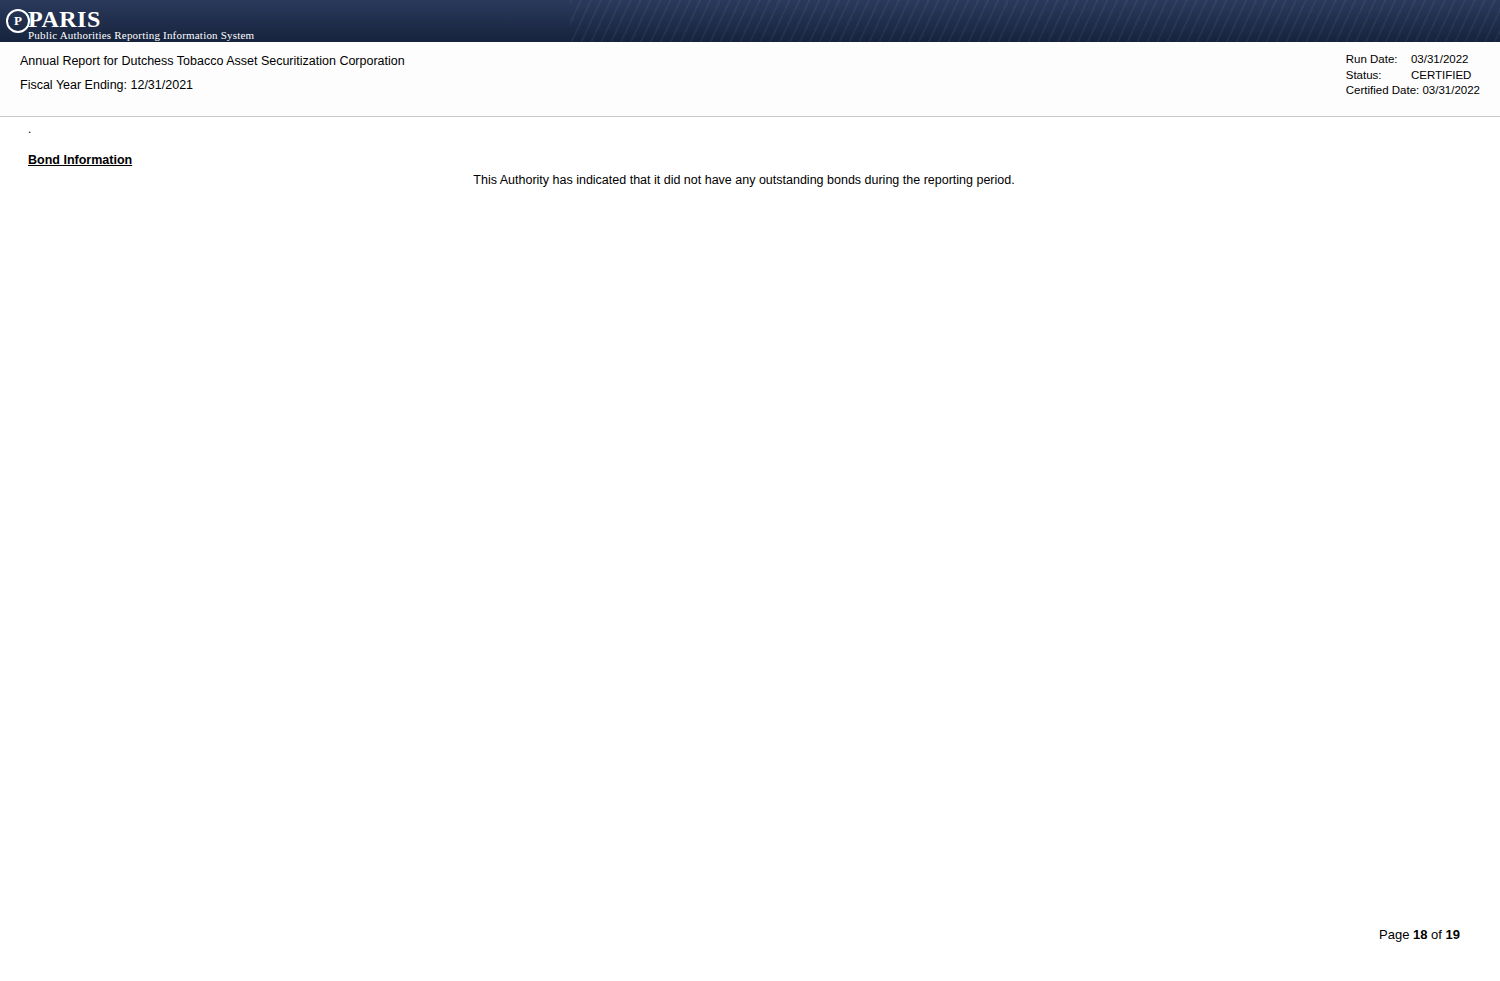P
PARIS Public Authorities Reporting Information System
Annual Report for Dutchess Tobacco Asset Securitization Corporation
Fiscal Year Ending: 12/31/2021
Run Date: 03/31/2022
Status: CERTIFIED
Certified Date: 03/31/2022
.
Bond Information
This Authority has indicated that it did not have any outstanding bonds during the reporting period.
Page 18 of 19